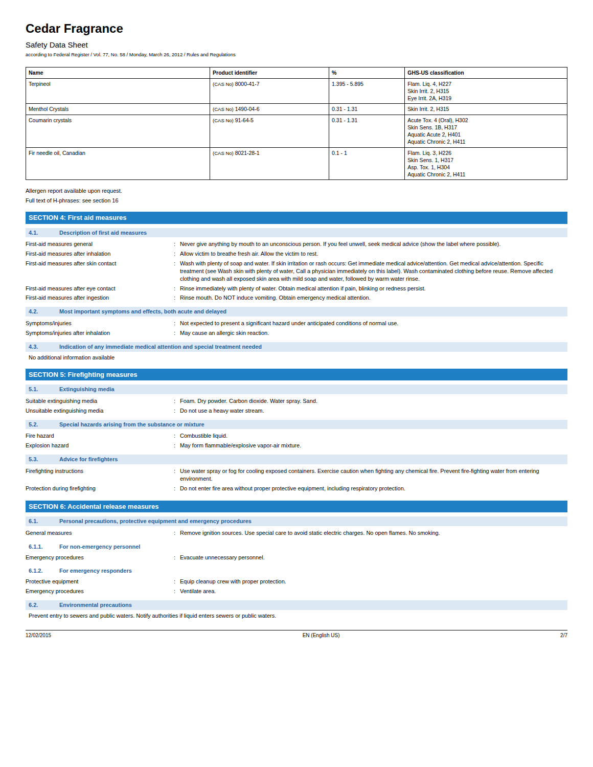Cedar Fragrance
Safety Data Sheet
according to Federal Register / Vol. 77, No. 58 / Monday, March 26, 2012 / Rules and Regulations
| Name | Product identifier | % | GHS-US classification |
| --- | --- | --- | --- |
| Terpineol | (CAS No) 8000-41-7 | 1.395 - 5.895 | Flam. Liq. 4, H227 Skin Irrit. 2, H315 Eye Irrit. 2A, H319 |
| Menthol Crystals | (CAS No) 1490-04-6 | 0.31 - 1.31 | Skin Irrit. 2, H315 |
| Coumarin crystals | (CAS No) 91-64-5 | 0.31 - 1.31 | Acute Tox. 4 (Oral), H302 Skin Sens. 1B, H317 Aquatic Acute 2, H401 Aquatic Chronic 2, H411 |
| Fir needle oil, Canadian | (CAS No) 8021-28-1 | 0.1 - 1 | Flam. Liq. 3, H226 Skin Sens. 1, H317 Asp. Tox. 1, H304 Aquatic Chronic 2, H411 |
Allergen report available upon request.
Full text of H-phrases: see section 16
SECTION 4: First aid measures
4.1. Description of first aid measures
| First-aid measures general | : | Never give anything by mouth to an unconscious person. If you feel unwell, seek medical advice (show the label where possible). |
| First-aid measures after inhalation | : | Allow victim to breathe fresh air. Allow the victim to rest. |
| First-aid measures after skin contact | : | Wash with plenty of soap and water. If skin irritation or rash occurs: Get immediate medical advice/attention. Get medical advice/attention. Specific treatment (see Wash skin with plenty of water, Call a physician immediately on this label). Wash contaminated clothing before reuse. Remove affected clothing and wash all exposed skin area with mild soap and water, followed by warm water rinse. |
| First-aid measures after eye contact | : | Rinse immediately with plenty of water. Obtain medical attention if pain, blinking or redness persist. |
| First-aid measures after ingestion | : | Rinse mouth. Do NOT induce vomiting. Obtain emergency medical attention. |
4.2. Most important symptoms and effects, both acute and delayed
| Symptoms/injuries | : | Not expected to present a significant hazard under anticipated conditions of normal use. |
| Symptoms/injuries after inhalation | : | May cause an allergic skin reaction. |
4.3. Indication of any immediate medical attention and special treatment needed
No additional information available
SECTION 5: Firefighting measures
5.1. Extinguishing media
| Suitable extinguishing media | : | Foam. Dry powder. Carbon dioxide. Water spray. Sand. |
| Unsuitable extinguishing media | : | Do not use a heavy water stream. |
5.2. Special hazards arising from the substance or mixture
| Fire hazard | : | Combustible liquid. |
| Explosion hazard | : | May form flammable/explosive vapor-air mixture. |
5.3. Advice for firefighters
| Firefighting instructions | : | Use water spray or fog for cooling exposed containers. Exercise caution when fighting any chemical fire. Prevent fire-fighting water from entering environment. |
| Protection during firefighting | : | Do not enter fire area without proper protective equipment, including respiratory protection. |
SECTION 6: Accidental release measures
6.1. Personal precautions, protective equipment and emergency procedures
| General measures | : | Remove ignition sources. Use special care to avoid static electric charges. No open flames. No smoking. |
6.1.1. For non-emergency personnel
| Emergency procedures | : | Evacuate unnecessary personnel. |
6.1.2. For emergency responders
| Protective equipment | : | Equip cleanup crew with proper protection. |
| Emergency procedures | : | Ventilate area. |
6.2. Environmental precautions
Prevent entry to sewers and public waters. Notify authorities if liquid enters sewers or public waters.
12/02/2015 EN (English US) 2/7